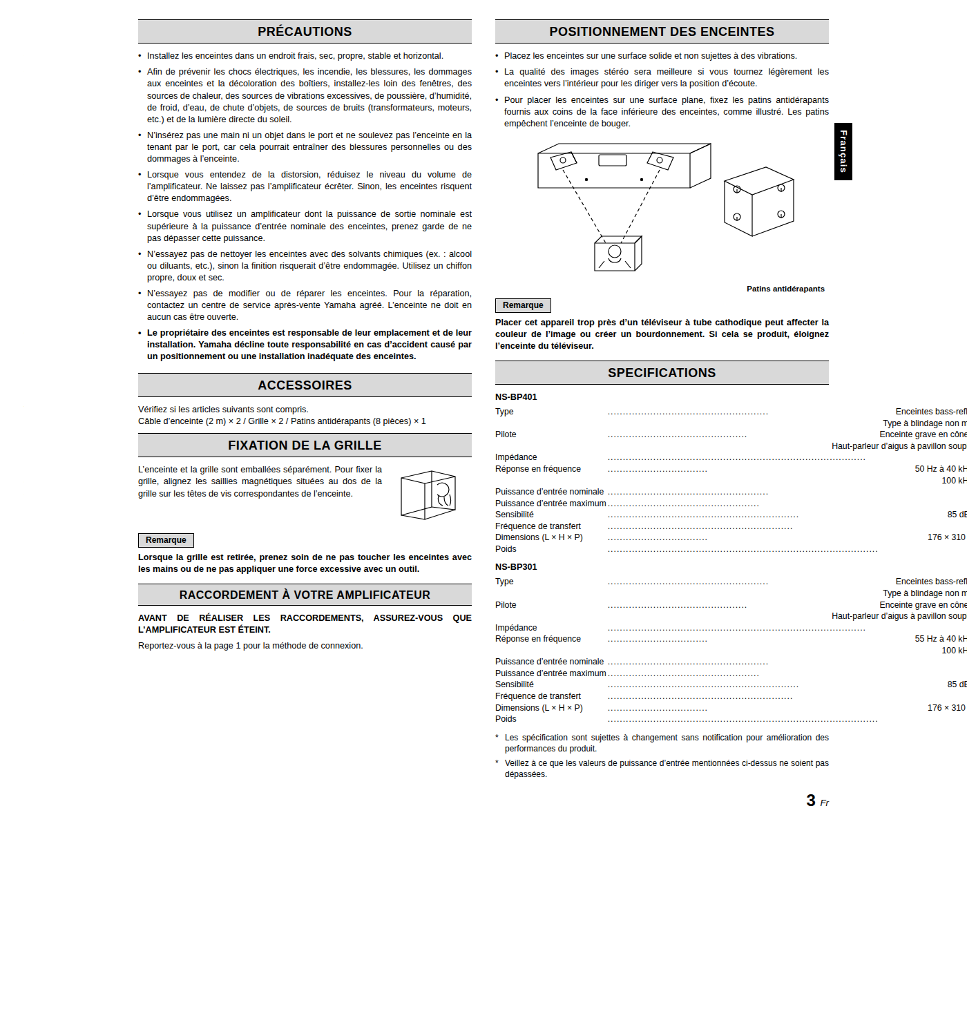Français
PRÉCAUTIONS
Installez les enceintes dans un endroit frais, sec, propre, stable et horizontal.
Afin de prévenir les chocs électriques, les incendie, les blessures, les dommages aux enceintes et la décoloration des boîtiers, installez-les loin des fenêtres, des sources de chaleur, des sources de vibrations excessives, de poussière, d’humidité, de froid, d’eau, de chute d’objets, de sources de bruits (transformateurs, moteurs, etc.) et de la lumière directe du soleil.
N’insérez pas une main ni un objet dans le port et ne soulevez pas l’enceinte en la tenant par le port, car cela pourrait entraîner des blessures personnelles ou des dommages à l’enceinte.
Lorsque vous entendez de la distorsion, réduisez le niveau du volume de l’amplificateur. Ne laissez pas l’amplificateur écrêter. Sinon, les enceintes risquent d’être endommagées.
Lorsque vous utilisez un amplificateur dont la puissance de sortie nominale est supérieure à la puissance d’entrée nominale des enceintes, prenez garde de ne pas dépasser cette puissance.
N’essayez pas de nettoyer les enceintes avec des solvants chimiques (ex. : alcool ou diluants, etc.), sinon la finition risquerait d’être endommagée. Utilisez un chiffon propre, doux et sec.
N’essayez pas de modifier ou de réparer les enceintes. Pour la réparation, contactez un centre de service après-vente Yamaha agréé. L’enceinte ne doit en aucun cas être ouverte.
Le propriétaire des enceintes est responsable de leur emplacement et de leur installation. Yamaha décline toute responsabilité en cas d’accident causé par un positionnement ou une installation inadéquate des enceintes.
ACCESSOIRES
Vérifiez si les articles suivants sont compris.
Câble d’enceinte (2 m) × 2 / Grille × 2 / Patins antidérapants (8 pièces) × 1
FIXATION DE LA GRILLE
L’enceinte et la grille sont emballées séparément. Pour fixer la grille, alignez les saillies magnétiques situées au dos de la grille sur les têtes de vis correspondantes de l’enceinte.
Remarque
Lorsque la grille est retirée, prenez soin de ne pas toucher les enceintes avec les mains ou de ne pas appliquer une force excessive avec un outil.
RACCORDEMENT À VOTRE AMPLIFICATEUR
AVANT DE RÉALISER LES RACCORDEMENTS, ASSUREZ-VOUS QUE L’AMPLIFICATEUR EST ÉTEINT.
Reportez-vous à la page 1 pour la méthode de connexion.
POSITIONNEMENT DES ENCEINTES
Placez les enceintes sur une surface solide et non sujettes à des vibrations.
La qualité des images stéréo sera meilleure si vous tournez légèrement les enceintes vers l’intérieur pour les diriger vers la position d’écoute.
Pour placer les enceintes sur une surface plane, fixez les patins antidérapants fournis aux coins de la face inférieure des enceintes, comme illustré. Les patins empêchent l’enceinte de bouger.
Patins antidérapants
Remarque
Placer cet appareil trop près d’un téléviseur à tube cathodique peut affecter la couleur de l’image ou créer un bourdonnement. Si cela se produit, éloignez l’enceinte du téléviseur.
SPECIFICATIONS
NS-BP401
| Type | ..................................................... | Enceintes bass-reflex 2 voies |
| Type à blindage non magnétique |
| Pilote | .............................................. | Enceinte grave en cône de 13 cm |
| Haut-parleur d’aigus à pavillon souple de 3 cm |
| Impédance | ..................................................................................... | 6 Ω |
| Réponse en fréquence | ................................. | 50 Hz à 40 kHz (-10 dB) |
| 100 kHz (-30 dB) |
| Puissance d’entrée nominale | ..................................................... | 60 W |
| Puissance d’entrée maximum | .................................................. | 120 W |
| Sensibilité | ............................................................... | 85 dB/2,83 V/m |
| Fréquence de transfert | ............................................................. | 3 kHz |
| Dimensions (L × H × P) | ................................. | 176 × 310 × 327 mm |
| Poids | ......................................................................................... | 5,9 kg |
NS-BP301
| Type | ..................................................... | Enceintes bass-reflex 2 voies |
| Type à blindage non magnétique |
| Pilote | .............................................. | Enceinte grave en cône de 13 cm |
| Haut-parleur d’aigus à pavillon souple de 3 cm |
| Impédance | ..................................................................................... | 6 Ω |
| Réponse en fréquence | ................................. | 55 Hz à 40 kHz (-10 dB) |
| 100 kHz (-30 dB) |
| Puissance d’entrée nominale | ..................................................... | 60 W |
| Puissance d’entrée maximum | .................................................. | 110 W |
| Sensibilité | ............................................................... | 85 dB/2,83 V/m |
| Fréquence de transfert | ............................................................. | 4 kHz |
| Dimensions (L × H × P) | ................................. | 176 × 310 × 297 mm |
| Poids | ......................................................................................... | 4,6 kg |
Les spécification sont sujettes à changement sans notification pour amélioration des performances du produit.
Veillez à ce que les valeurs de puissance d’entrée mentionnées ci-dessus ne soient pas dépassées.
3 Fr